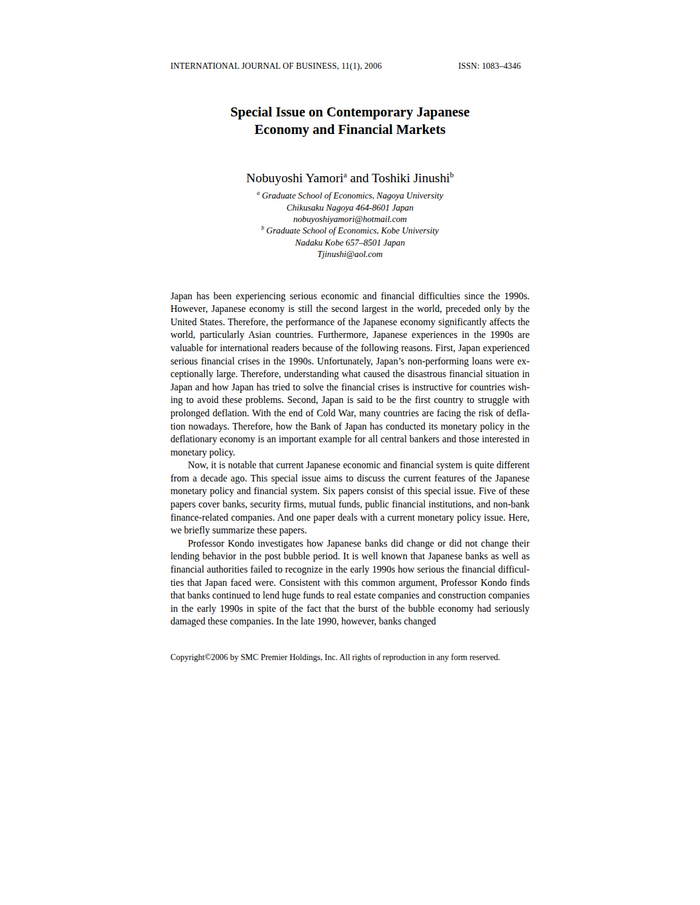INTERNATIONAL JOURNAL OF BUSINESS, 11(1), 2006 ISSN: 1083–4346
Special Issue on Contemporary Japanese
Economy and Financial Markets
Nobuyoshi Yamoria and Toshiki Jinushib
a Graduate School of Economics, Nagoya University
Chikusaku Nagoya 464-8601 Japan
nobuyoshiyamori@hotmail.com
b Graduate School of Economics, Kobe University
Nadaku Kobe 657–8501 Japan
Tjinushi@aol.com
Japan has been experiencing serious economic and financial difficulties since the 1990s. However, Japanese economy is still the second largest in the world, preceded only by the United States. Therefore, the performance of the Japanese economy significantly affects the world, particularly Asian countries. Furthermore, Japanese experiences in the 1990s are valuable for international readers because of the following reasons. First, Japan experienced serious financial crises in the 1990s. Unfortunately, Japan’s non-performing loans were exceptionally large. Therefore, understanding what caused the disastrous financial situation in Japan and how Japan has tried to solve the financial crises is instructive for countries wishing to avoid these problems. Second, Japan is said to be the first country to struggle with prolonged deflation. With the end of Cold War, many countries are facing the risk of deflation nowadays. Therefore, how the Bank of Japan has conducted its monetary policy in the deflationary economy is an important example for all central bankers and those interested in monetary policy.
Now, it is notable that current Japanese economic and financial system is quite different from a decade ago. This special issue aims to discuss the current features of the Japanese monetary policy and financial system. Six papers consist of this special issue. Five of these papers cover banks, security firms, mutual funds, public financial institutions, and non-bank finance-related companies. And one paper deals with a current monetary policy issue. Here, we briefly summarize these papers.
Professor Kondo investigates how Japanese banks did change or did not change their lending behavior in the post bubble period. It is well known that Japanese banks as well as financial authorities failed to recognize in the early 1990s how serious the financial difficulties that Japan faced were. Consistent with this common argument, Professor Kondo finds that banks continued to lend huge funds to real estate companies and construction companies in the early 1990s in spite of the fact that the burst of the bubble economy had seriously damaged these companies. In the late 1990, however, banks changed
Copyright©2006 by SMC Premier Holdings, Inc. All rights of reproduction in any form reserved.